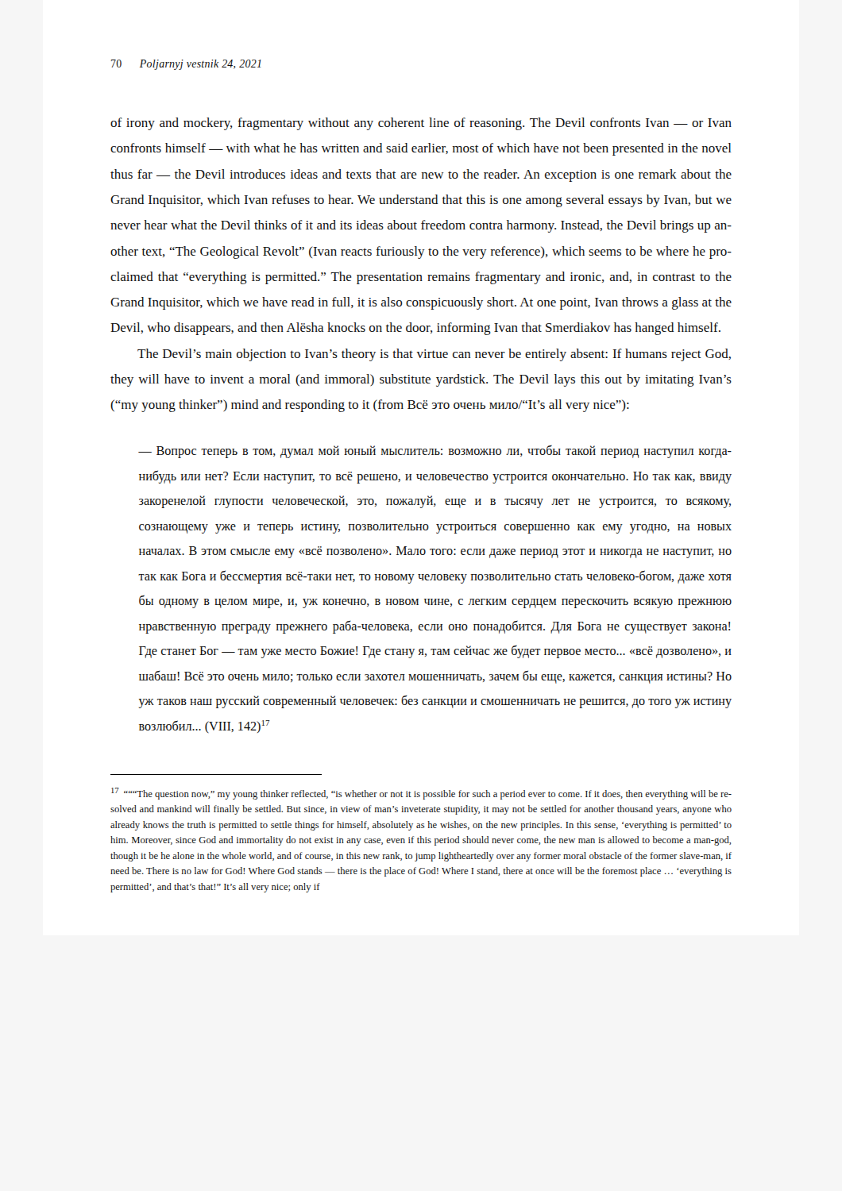70 Poljarnyj vestnik 24, 2021
of irony and mockery, fragmentary without any coherent line of reasoning. The Devil confronts Ivan — or Ivan confronts himself — with what he has written and said earlier, most of which have not been presented in the novel thus far — the Devil introduces ideas and texts that are new to the reader. An exception is one remark about the Grand Inquisitor, which Ivan refuses to hear. We understand that this is one among several essays by Ivan, but we never hear what the Devil thinks of it and its ideas about freedom contra harmony. Instead, the Devil brings up another text, “The Geological Revolt” (Ivan reacts furiously to the very reference), which seems to be where he proclaimed that “everything is permitted.” The presentation remains fragmentary and ironic, and, in contrast to the Grand Inquisitor, which we have read in full, it is also conspicuously short. At one point, Ivan throws a glass at the Devil, who disappears, and then Alësha knocks on the door, informing Ivan that Smerdiakov has hanged himself.
The Devil’s main objection to Ivan’s theory is that virtue can never be entirely absent: If humans reject God, they will have to invent a moral (and immoral) substitute yardstick. The Devil lays this out by imitating Ivan’s (“my young thinker”) mind and responding to it (from Всё это очень мило/“It’s all very nice”):
— Вопрос теперь в том, думал мой юный мыслитель: возможно ли, чтобы такой период наступил когда-нибудь или нет? Если наступит, то всё решено, и человечество устроится окончательно. Но так как, ввиду закоренелой глупости человеческой, это, пожалуй, еще и в тысячу лет не устроится, то всякому, сознающему уже и теперь истину, позволительно устроиться совершенно как ему угодно, на новых началах. В этом смысле ему «всё позволено». Мало того: если даже период этот и никогда не наступит, но так как Бога и бессмертия всё-таки нет, то новому человеку позволительно стать человеко-богом, даже хотя бы одному в целом мире, и, уж конечно, в новом чине, с легким сердцем перескочить всякую прежнюю нравственную преграду прежнего раба-человека, если оно понадобится. Для Бога не существует закона! Где станет Бог — там уже место Божие! Где стану я, там сейчас же будет первое место... «всё дозволено», и шабаш! Всё это очень мило; только если захотел мошенничать, зачем бы еще, кажется, санкция истины? Но уж таков наш русский современный человечек: без санкции и смошенничать не решится, до того уж истину возлюбил... (VIII, 142)17
17 “““The question now,” my young thinker reflected, “is whether or not it is possible for such a period ever to come. If it does, then everything will be resolved and mankind will finally be settled. But since, in view of man’s inveterate stupidity, it may not be settled for another thousand years, anyone who already knows the truth is permitted to settle things for himself, absolutely as he wishes, on the new principles. In this sense, ‘everything is permitted’ to him. Moreover, since God and immortality do not exist in any case, even if this period should never come, the new man is allowed to become a man-god, though it be he alone in the whole world, and of course, in this new rank, to jump lightheartedly over any former moral obstacle of the former slave-man, if need be. There is no law for God! Where God stands — there is the place of God! Where I stand, there at once will be the foremost place … ‘everything is permitted’, and that’s that!” It’s all very nice; only if